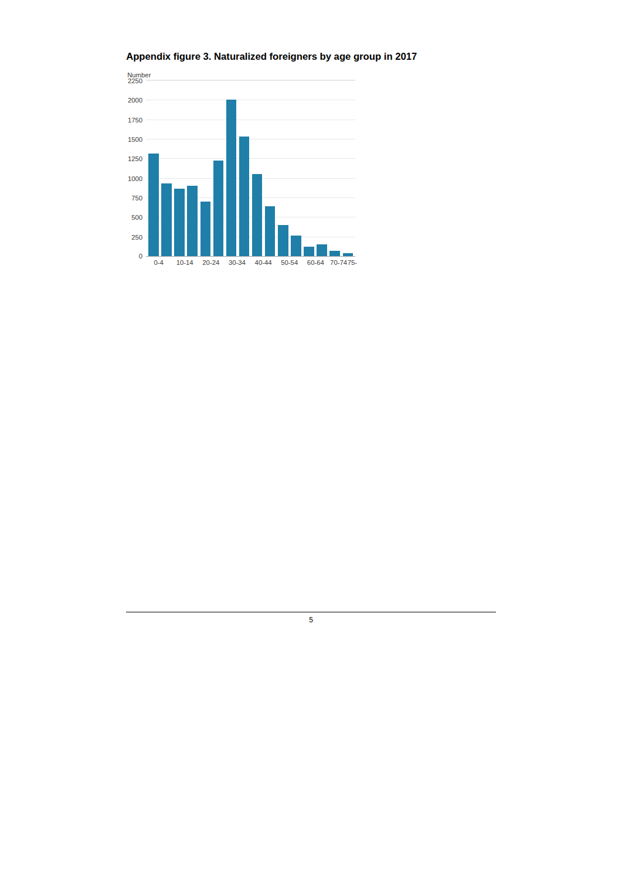Appendix figure 3. Naturalized foreigners by age group in 2017
Number
2250
2000
1750
1500
1250
1000
750
500
250
0
0-4 10-14 20-24 30-34 40-44 50-54 60-64 70-74 75-
5